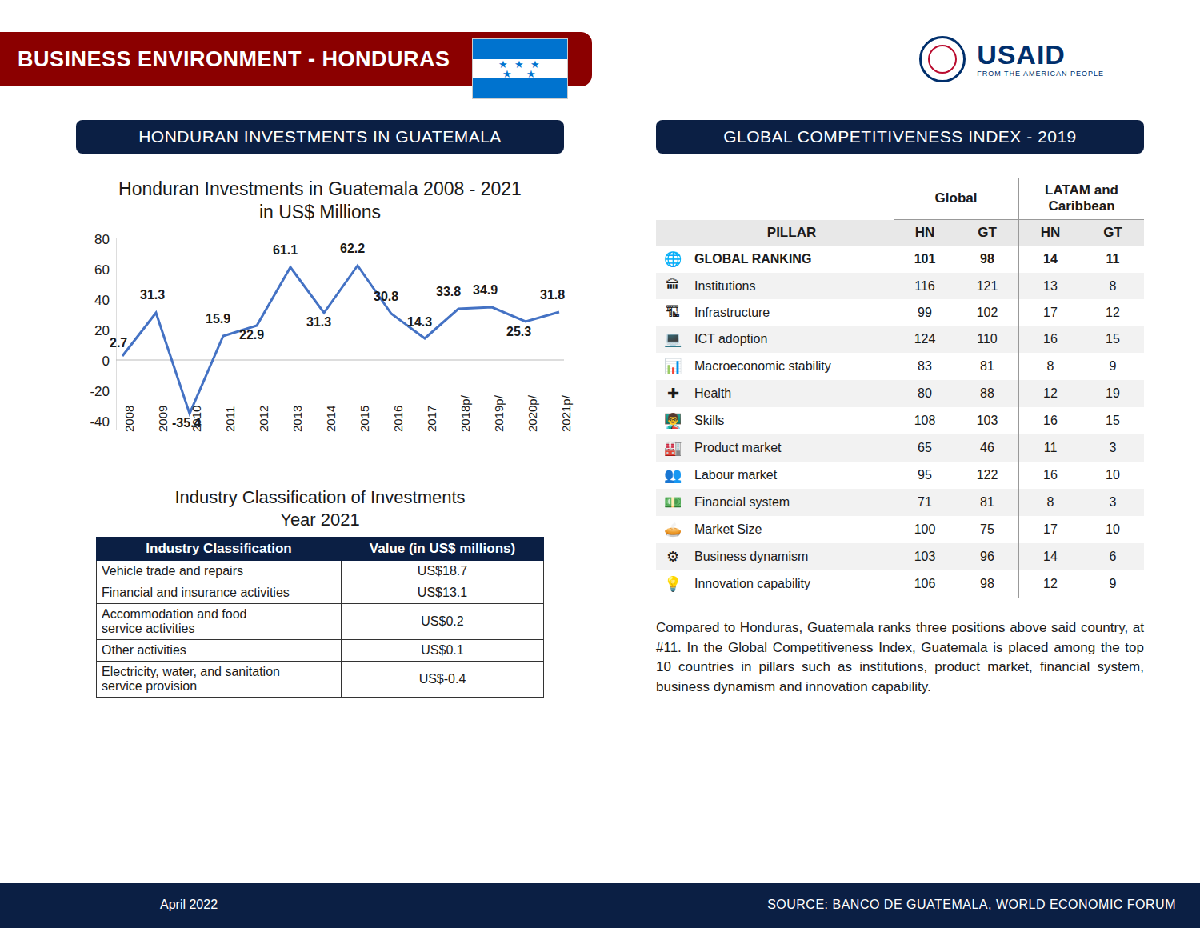BUSINESS ENVIRONMENT - HONDURAS
★ ★ ★
★ ★
USAID
FROM THE AMERICAN PEOPLE
HONDURAN INVESTMENTS IN GUATEMALA
Honduran Investments in Guatemala 2008 - 2021
in US$ Millions
80 60 40 20 0 -20 -40
2.7
31.3
-35.4
15.9
22.9
61.1
31.3
62.2
30.8
14.3
33.8
34.9
25.3
31.8
2008 2009 2010 2011 2012 2013 2014 2015 2016 2017 2018p/ 2019p/ 2020p/ 2021p/
Industry Classification of Investments
Year 2021
| Industry Classification | Value (in US$ millions) |
| --- | --- |
| Vehicle trade and repairs | US$18.7 |
| Financial and insurance activities | US$13.1 |
| Accommodation and food service activities | US$0.2 |
| Other activities | US$0.1 |
| Electricity, water, and sanitation service provision | US$-0.4 |
GLOBAL COMPETITIVENESS INDEX - 2019
| | | Global | LATAM and Caribbean |
| --- | --- | --- | --- |
| | PILLAR | HN | GT | HN | GT |
| 🌐 | GLOBAL RANKING | 101 | 98 | 14 | 11 |
| 🏛 | Institutions | 116 | 121 | 13 | 8 |
| 🏗 | Infrastructure | 99 | 102 | 17 | 12 |
| 💻 | ICT adoption | 124 | 110 | 16 | 15 |
| 📊 | Macroeconomic stability | 83 | 81 | 8 | 9 |
| ✚ | Health | 80 | 88 | 12 | 19 |
| 👨‍🏫 | Skills | 108 | 103 | 16 | 15 |
| 🏭 | Product market | 65 | 46 | 11 | 3 |
| 👥 | Labour market | 95 | 122 | 16 | 10 |
| 💵 | Financial system | 71 | 81 | 8 | 3 |
| 🥧 | Market Size | 100 | 75 | 17 | 10 |
| ⚙ | Business dynamism | 103 | 96 | 14 | 6 |
| 💡 | Innovation capability | 106 | 98 | 12 | 9 |
Compared to Honduras, Guatemala ranks three positions above said country, at #11. In the Global Competitiveness Index, Guatemala is placed among the top 10 countries in pillars such as institutions, product market, financial system, business dynamism and innovation capability.
April 2022
SOURCE: BANCO DE GUATEMALA, WORLD ECONOMIC FORUM